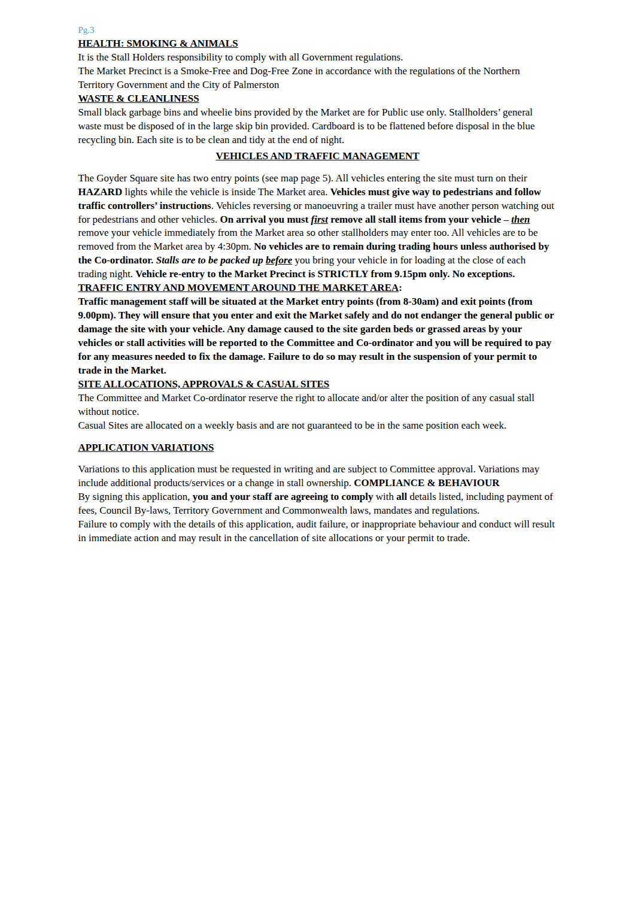Pg.3
HEALTH: SMOKING & ANIMALS
It is the Stall Holders responsibility to comply with all Government regulations.
The Market Precinct is a Smoke-Free and Dog-Free Zone in accordance with the regulations of the Northern Territory Government and the City of Palmerston
WASTE & CLEANLINESS
Small black garbage bins and wheelie bins provided by the Market are for Public use only. Stallholders’ general waste must be disposed of in the large skip bin provided. Cardboard is to be flattened before disposal in the blue recycling bin. Each site is to be clean and tidy at the end of night.
VEHICLES AND TRAFFIC MANAGEMENT
The Goyder Square site has two entry points (see map page 5). All vehicles entering the site must turn on their HAZARD lights while the vehicle is inside The Market area. Vehicles must give way to pedestrians and follow traffic controllers’ instructions. Vehicles reversing or manoeuvring a trailer must have another person watching out for pedestrians and other vehicles. On arrival you must first remove all stall items from your vehicle – then remove your vehicle immediately from the Market area so other stallholders may enter too. All vehicles are to be removed from the Market area by 4:30pm. No vehicles are to remain during trading hours unless authorised by the Co-ordinator. Stalls are to be packed up before you bring your vehicle in for loading at the close of each trading night. Vehicle re-entry to the Market Precinct is STRICTLY from 9.15pm only. No exceptions.
TRAFFIC ENTRY AND MOVEMENT AROUND THE MARKET AREA:
Traffic management staff will be situated at the Market entry points (from 8-30am) and exit points (from 9.00pm). They will ensure that you enter and exit the Market safely and do not endanger the general public or damage the site with your vehicle. Any damage caused to the site garden beds or grassed areas by your vehicles or stall activities will be reported to the Committee and Co-ordinator and you will be required to pay for any measures needed to fix the damage. Failure to do so may result in the suspension of your permit to trade in the Market.
SITE ALLOCATIONS, APPROVALS & CASUAL SITES
The Committee and Market Co-ordinator reserve the right to allocate and/or alter the position of any casual stall without notice.
Casual Sites are allocated on a weekly basis and are not guaranteed to be in the same position each week.
APPLICATION VARIATIONS
Variations to this application must be requested in writing and are subject to Committee approval. Variations may include additional products/services or a change in stall ownership. COMPLIANCE & BEHAVIOUR
By signing this application, you and your staff are agreeing to comply with all details listed, including payment of fees, Council By-laws, Territory Government and Commonwealth laws, mandates and regulations.
Failure to comply with the details of this application, audit failure, or inappropriate behaviour and conduct will result in immediate action and may result in the cancellation of site allocations or your permit to trade.